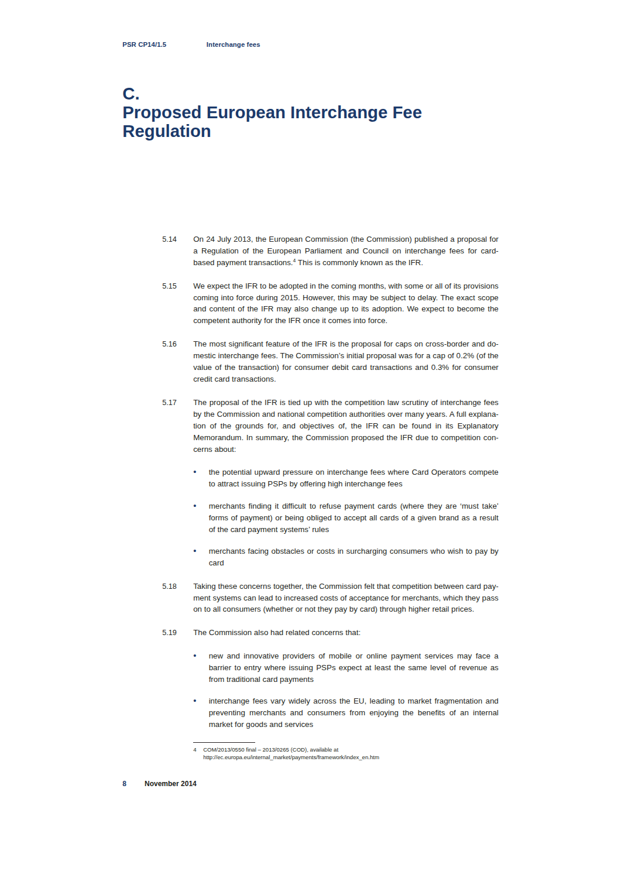PSR CP14/1.5 Interchange fees
C.
Proposed European Interchange Fee Regulation
5.14
On 24 July 2013, the European Commission (the Commission) published a proposal for a Regulation of the European Parliament and Council on interchange fees for card-based payment transactions.4 This is commonly known as the IFR.
5.15
We expect the IFR to be adopted in the coming months, with some or all of its provisions coming into force during 2015. However, this may be subject to delay. The exact scope and content of the IFR may also change up to its adoption. We expect to become the competent authority for the IFR once it comes into force.
5.16
The most significant feature of the IFR is the proposal for caps on cross-border and domestic interchange fees. The Commission’s initial proposal was for a cap of 0.2% (of the value of the transaction) for consumer debit card transactions and 0.3% for consumer credit card transactions.
5.17
The proposal of the IFR is tied up with the competition law scrutiny of interchange fees by the Commission and national competition authorities over many years. A full explanation of the grounds for, and objectives of, the IFR can be found in its Explanatory Memorandum. In summary, the Commission proposed the IFR due to competition concerns about:
the potential upward pressure on interchange fees where Card Operators compete to attract issuing PSPs by offering high interchange fees
merchants finding it difficult to refuse payment cards (where they are ‘must take’ forms of payment) or being obliged to accept all cards of a given brand as a result of the card payment systems’ rules
merchants facing obstacles or costs in surcharging consumers who wish to pay by card
5.18
Taking these concerns together, the Commission felt that competition between card payment systems can lead to increased costs of acceptance for merchants, which they pass on to all consumers (whether or not they pay by card) through higher retail prices.
5.19
The Commission also had related concerns that:
new and innovative providers of mobile or online payment services may face a barrier to entry where issuing PSPs expect at least the same level of revenue as from traditional card payments
interchange fees vary widely across the EU, leading to market fragmentation and preventing merchants and consumers from enjoying the benefits of an internal market for goods and services
4
COM/2013/0550 final – 2013/0265 (COD), available at http://ec.europa.eu/internal_market/payments/framework/index_en.htm
8 November 2014